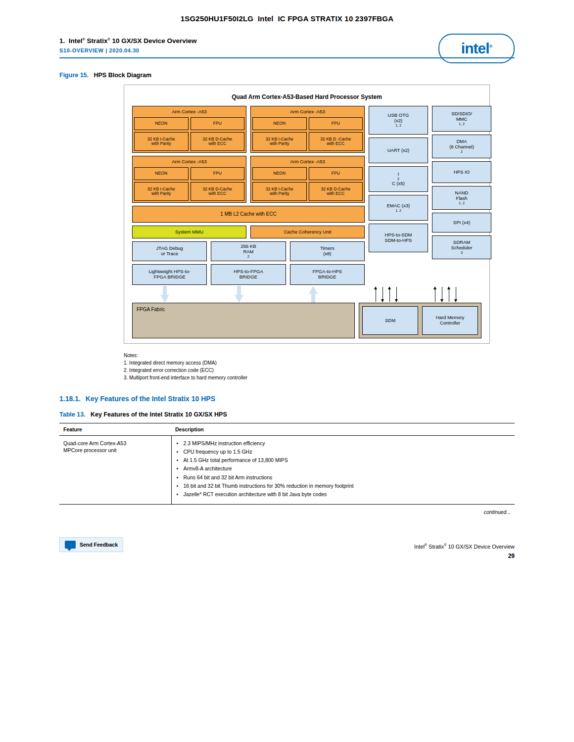1SG250HU1F50I2LG Intel IC FPGA STRATIX 10 2397FBGA
1. Intel® Stratix® 10 GX/SX Device Overview
S10-OVERVIEW | 2020.04.30
intel®
Figure 15. HPS Block Diagram
Quad Arm Cortex-A53-Based Hard Processor System
Arm Cortex -A53
NEON
FPU
32 KB I-Cache
with Parity
32 KB D-Cache
with ECC
Arm Cortex -A53
NEON
FPU
32 KB I-Cache
with Parity
32 KB D -Cache
with ECC
Arm Cortex -A53
NEON
FPU
32 KB I-Cache
with Parity
32 KB D-Cache
with ECC
Arm Cortex -A53
NEON
FPU
32 KB I-Cache
with Parity
32 KB D-Cache
with ECC
1 MB L2 Cache with ECC
System MMU
Cache Coherency Unit
JTAG Debug
or Trace
256 KB
RAM 2
Timers
(x8)
Lightweight HPS-to-
FPGA BRIDGE
HPS-to-FPGA
BRIDGE
FPGA-to-HPS
BRIDGE
USB OTG
(x2)1, 2
UART (x2)
I2C (x5)
EMAC (x3)1, 2
HPS-to-SDM
SDM-to-HPS
SD/SDIO/
MMC 1, 2
DMA
(8 Channel) 2
HPS IO
NAND
Flash1, 2
SPI (x4)
SDRAM
Scheduler 3
FPGA Fabric
SDM
Hard Memory
Controller
Notes:
1. Integrated direct memory access (DMA)
2. Integrated error correction code (ECC)
3. Multiport front-end interface to hard memory controller
1.18.1. Key Features of the Intel Stratix 10 HPS
Table 13. Key Features of the Intel Stratix 10 GX/SX HPS
| Feature | Description |
| --- | --- |
| Quad-core Arm Cortex-A53 MPCore processor unit | 2.3 MIPS/MHz instruction efficiency CPU frequency up to 1.5 GHz At 1.5 GHz total performance of 13,800 MIPS Armv8-A architecture Runs 64 bit and 32 bit Arm instructions 16 bit and 32 bit Thumb instructions for 30% reduction in memory footprint Jazelle* RCT execution architecture with 8 bit Java byte codes |
| continued... |
Send Feedback
Intel® Stratix® 10 GX/SX Device Overview
29